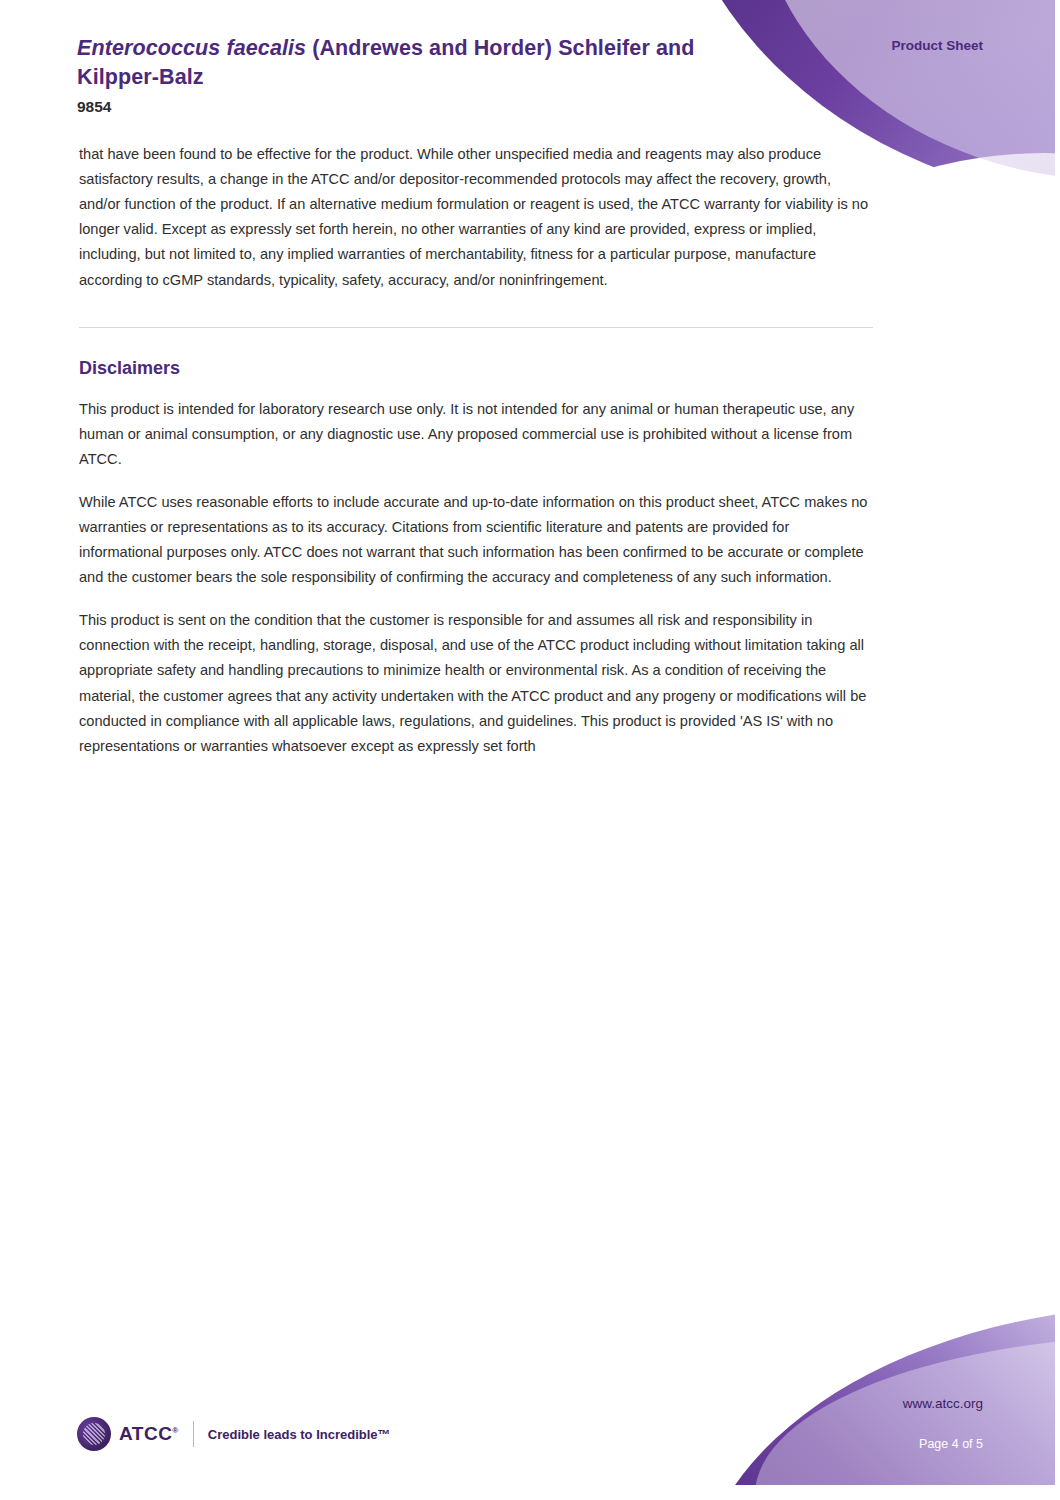Enterococcus faecalis (Andrewes and Horder) Schleifer and Kilpper-Balz
9854
Product Sheet
that have been found to be effective for the product. While other unspecified media and reagents may also produce satisfactory results, a change in the ATCC and/or depositor-recommended protocols may affect the recovery, growth, and/or function of the product. If an alternative medium formulation or reagent is used, the ATCC warranty for viability is no longer valid. Except as expressly set forth herein, no other warranties of any kind are provided, express or implied, including, but not limited to, any implied warranties of merchantability, fitness for a particular purpose, manufacture according to cGMP standards, typicality, safety, accuracy, and/or noninfringement.
Disclaimers
This product is intended for laboratory research use only. It is not intended for any animal or human therapeutic use, any human or animal consumption, or any diagnostic use. Any proposed commercial use is prohibited without a license from ATCC.
While ATCC uses reasonable efforts to include accurate and up-to-date information on this product sheet, ATCC makes no warranties or representations as to its accuracy. Citations from scientific literature and patents are provided for informational purposes only. ATCC does not warrant that such information has been confirmed to be accurate or complete and the customer bears the sole responsibility of confirming the accuracy and completeness of any such information.
This product is sent on the condition that the customer is responsible for and assumes all risk and responsibility in connection with the receipt, handling, storage, disposal, and use of the ATCC product including without limitation taking all appropriate safety and handling precautions to minimize health or environmental risk. As a condition of receiving the material, the customer agrees that any activity undertaken with the ATCC product and any progeny or modifications will be conducted in compliance with all applicable laws, regulations, and guidelines. This product is provided 'AS IS' with no representations or warranties whatsoever except as expressly set forth
ATCC®
Credible leads to Incredible™
www.atcc.org
Page 4 of 5